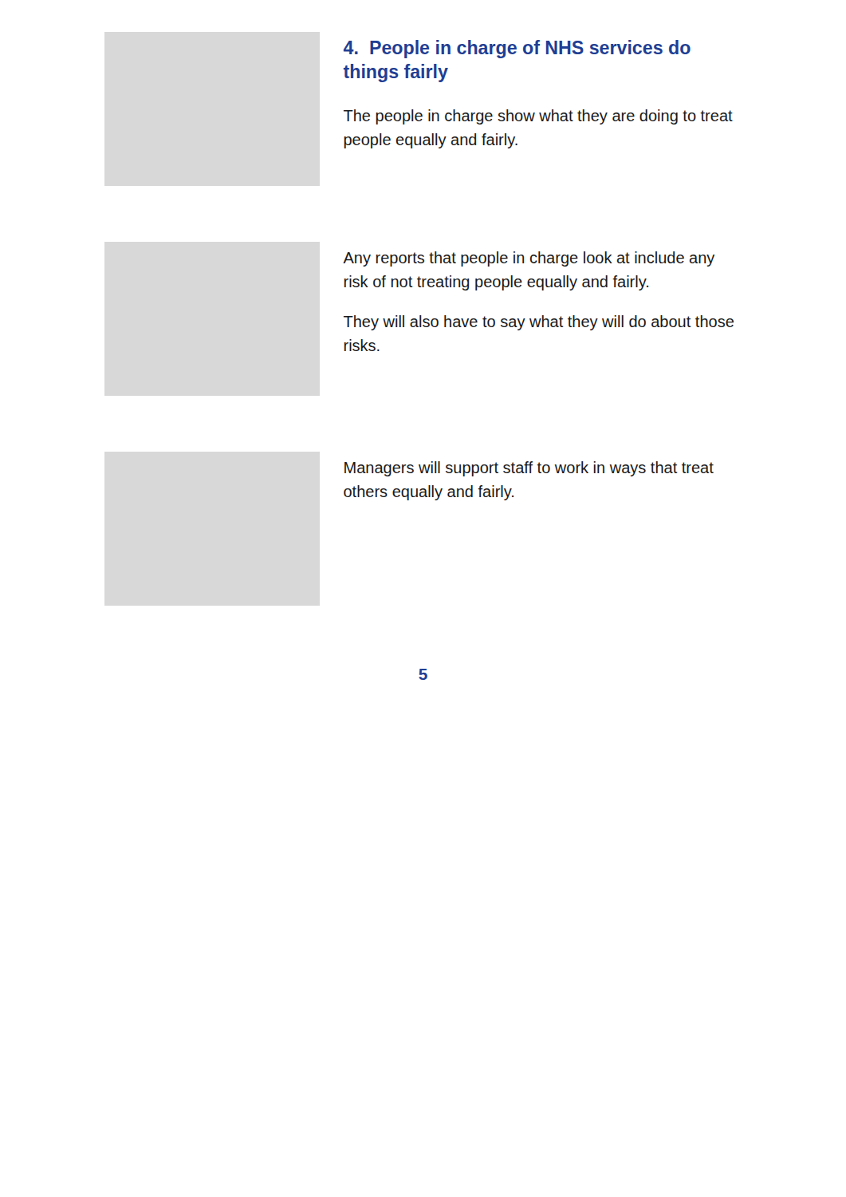4. People in charge of NHS services do things fairly
The people in charge show what they are doing to treat people equally and fairly.
Any reports that people in charge look at include any risk of not treating people equally and fairly.
They will also have to say what they will do about those risks.
Managers will support staff to work in ways that treat others equally and fairly.
5